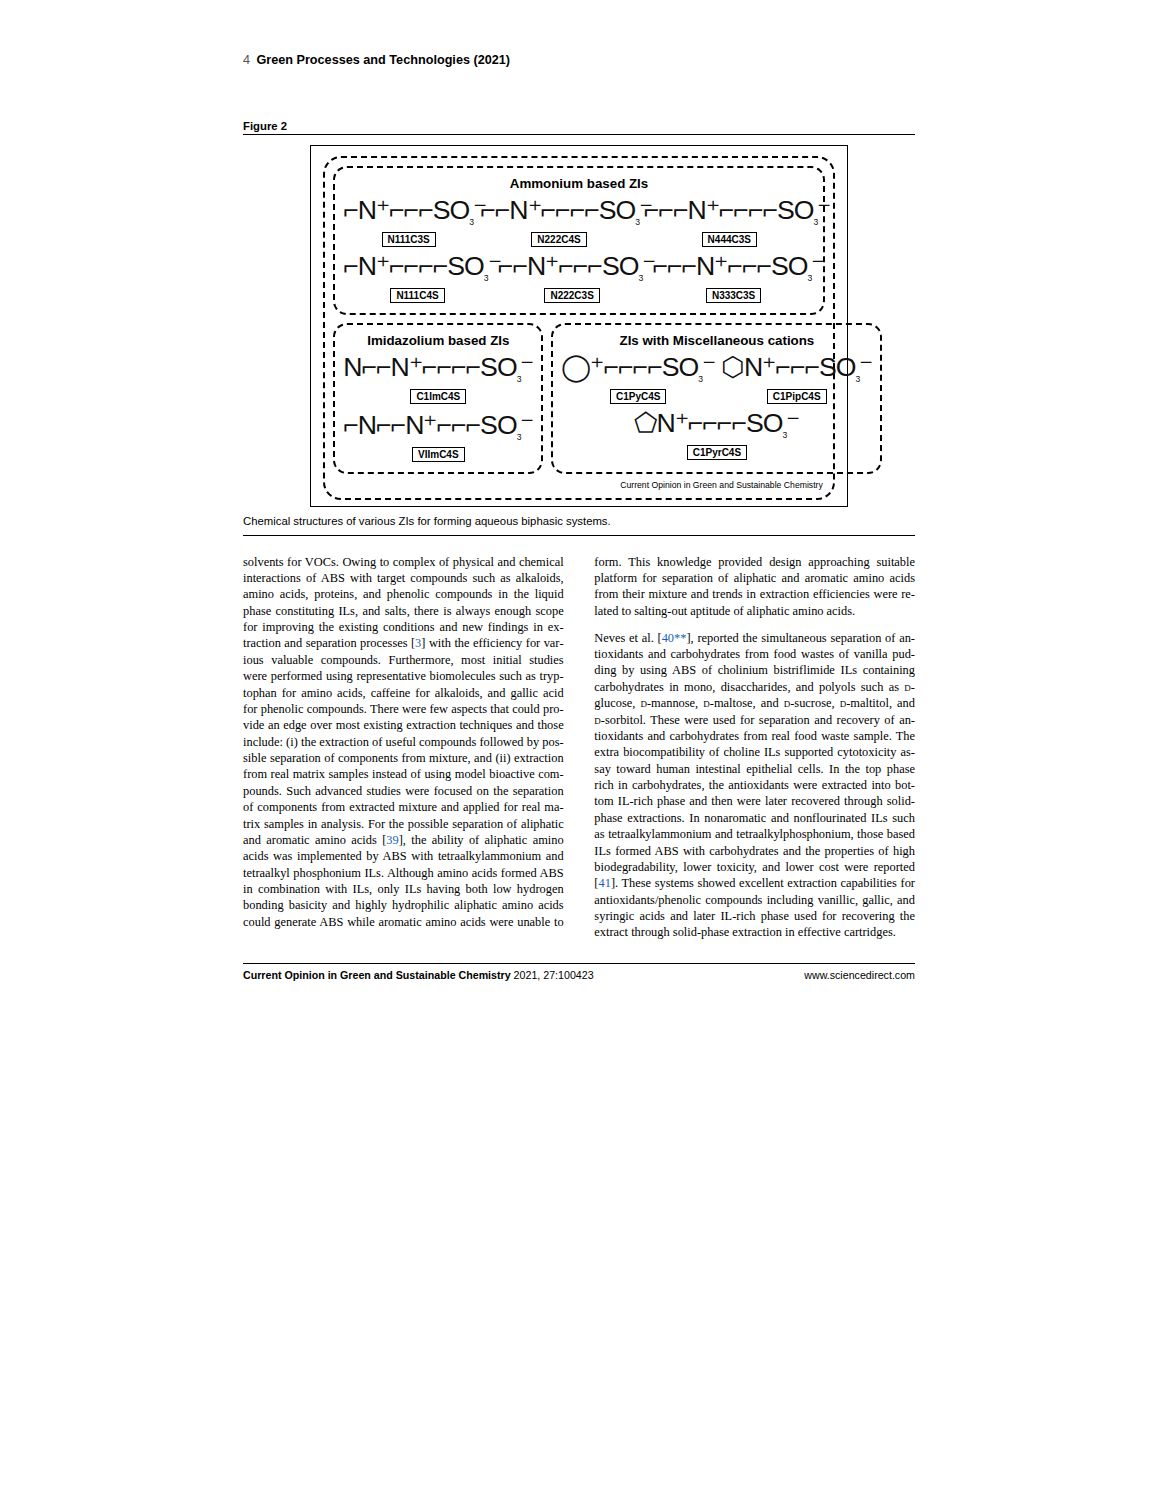4 Green Processes and Technologies (2021)
Figure 2
Ammonium based ZIs
⌐N⁺⌐⌐⌐SO3⁻ N111C3S
⌐⌐N⁺⌐⌐⌐⌐SO3⁻ N222C4S
⌐⌐⌐N⁺⌐⌐⌐⌐SO3⁻ N444C3S
⌐N⁺⌐⌐⌐⌐SO3⁻ N111C4S
⌐⌐N⁺⌐⌐⌐SO3⁻ N222C3S
⌐⌐⌐N⁺⌐⌐⌐SO3⁻ N333C3S
Imidazolium based ZIs
N⌐⌐N⁺⌐⌐⌐⌐SO3⁻ C1ImC4S
⌐N⌐⌐N⁺⌐⌐⌐SO3⁻ VIImC4S
ZIs with Miscellaneous cations
◯⁺⌐⌐⌐⌐SO3⁻ C1PyC4S
⬡N⁺⌐⌐⌐SO3⁻ C1PipC4S
⬠N⁺⌐⌐⌐⌐SO3⁻ C1PyrC4S
Current Opinion in Green and Sustainable Chemistry
Chemical structures of various ZIs for forming aqueous biphasic systems.
solvents for VOCs. Owing to complex of physical and chemical interactions of ABS with target compounds such as alkaloids, amino acids, proteins, and phenolic compounds in the liquid phase constituting ILs, and salts, there is always enough scope for improving the existing conditions and new findings in extraction and separation processes [3] with the efficiency for various valuable compounds. Furthermore, most initial studies were performed using representative biomolecules such as tryptophan for amino acids, caffeine for alkaloids, and gallic acid for phenolic compounds. There were few aspects that could provide an edge over most existing extraction techniques and those include: (i) the extraction of useful compounds followed by possible separation of components from mixture, and (ii) extraction from real matrix samples instead of using model bioactive compounds. Such advanced studies were focused on the separation of components from extracted mixture and applied for real matrix samples in analysis. For the possible separation of aliphatic and aromatic amino acids [39], the ability of aliphatic amino acids was implemented by ABS with tetraalkylammonium and tetraalkyl phosphonium ILs. Although amino acids formed ABS in combination with ILs, only ILs having both low hydrogen bonding basicity and highly hydrophilic aliphatic amino acids could generate ABS while aromatic amino acids were unable to form. This knowledge provided design approaching suitable platform for separation of aliphatic and aromatic amino acids from their mixture and trends in extraction efficiencies were related to salting-out aptitude of aliphatic amino acids.
Neves et al. [40**], reported the simultaneous separation of antioxidants and carbohydrates from food wastes of vanilla pudding by using ABS of cholinium bistriflimide ILs containing carbohydrates in mono, disaccharides, and polyols such as d-glucose, d-mannose, d-maltose, and d-sucrose, d-maltitol, and d-sorbitol. These were used for separation and recovery of antioxidants and carbohydrates from real food waste sample. The extra biocompatibility of choline ILs supported cytotoxicity assay toward human intestinal epithelial cells. In the top phase rich in carbohydrates, the antioxidants were extracted into bottom IL-rich phase and then were later recovered through solid-phase extractions. In nonaromatic and nonflourinated ILs such as tetraalkylammonium and tetraalkylphosphonium, those based ILs formed ABS with carbohydrates and the properties of high biodegradability, lower toxicity, and lower cost were reported [41]. These systems showed excellent extraction capabilities for antioxidants/phenolic compounds including vanillic, gallic, and syringic acids and later IL-rich phase used for recovering the extract through solid-phase extraction in effective cartridges.
Current Opinion in Green and Sustainable Chemistry 2021, 27:100423
www.sciencedirect.com